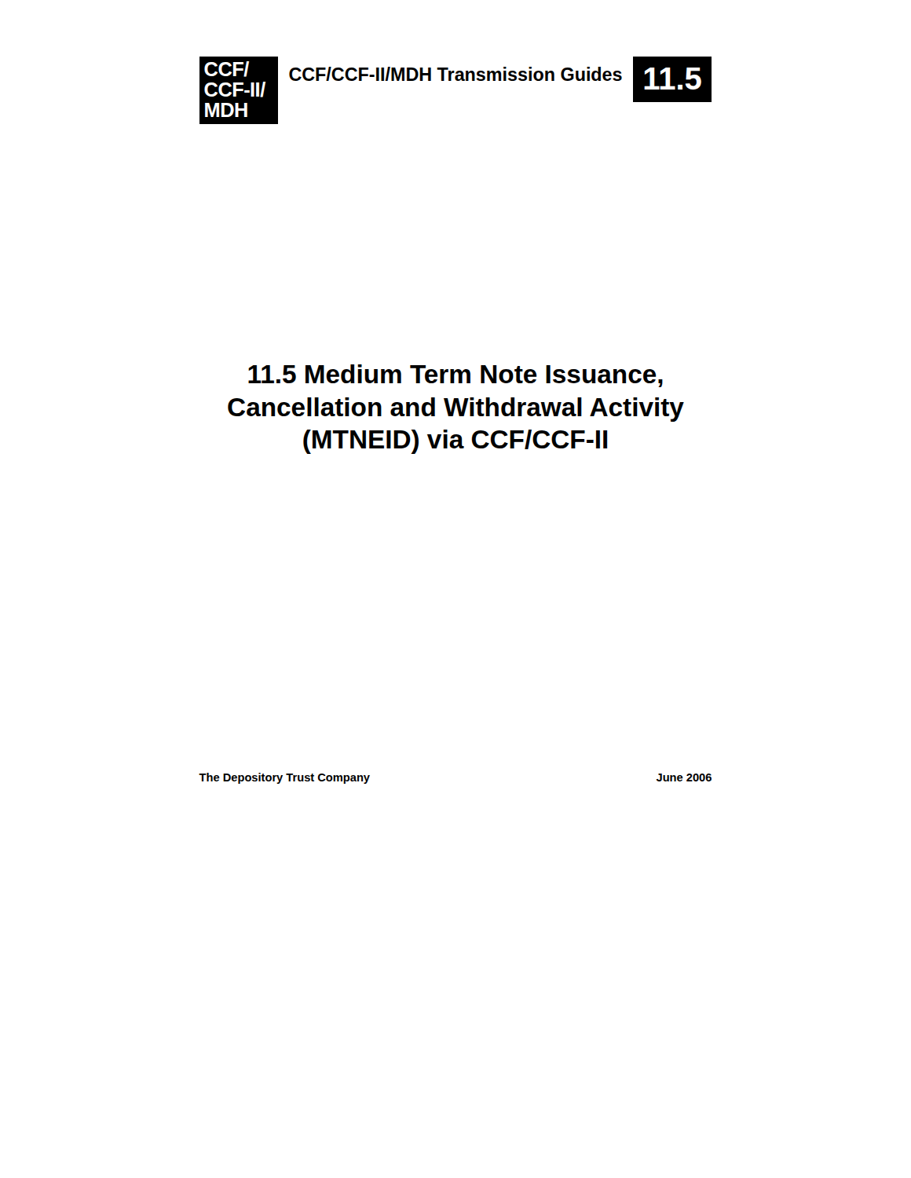CCF/ CCF-II/ MDH
CCF/CCF-II/MDH Transmission Guides
11.5
11.5 Medium Term Note Issuance,
Cancellation and Withdrawal Activity
(MTNEID) via CCF/CCF-II
The Depository Trust Company
June 2006